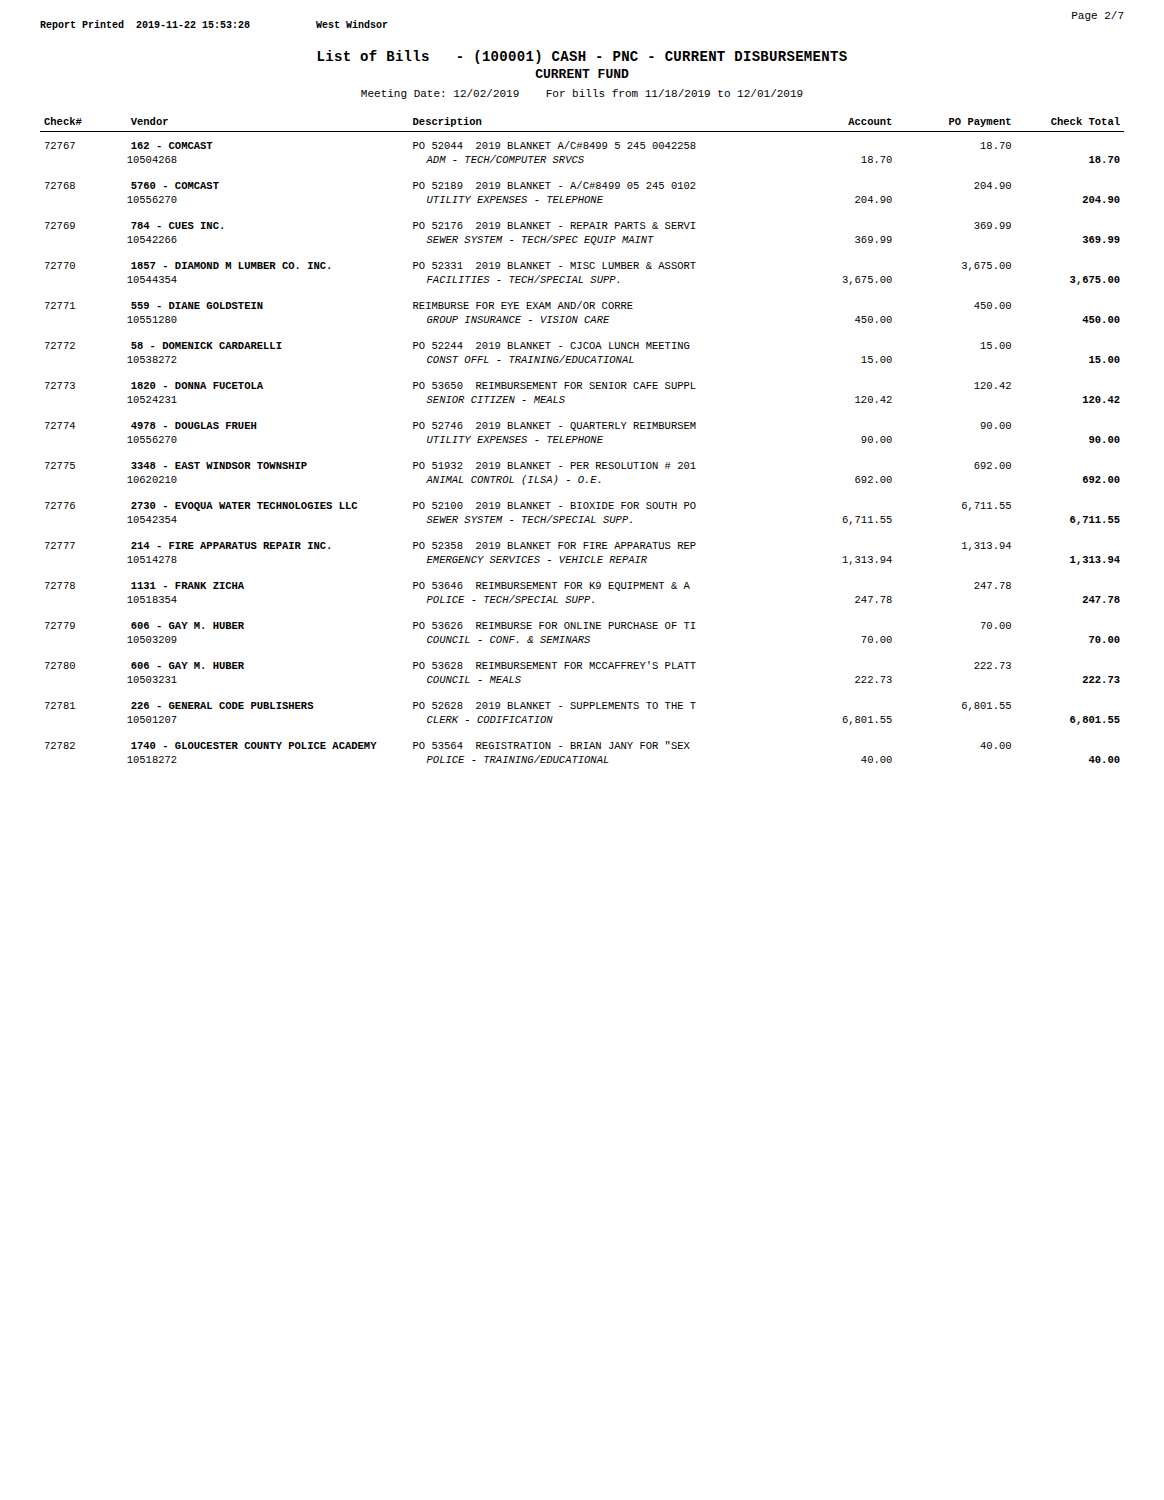Page 2/7
Report Printed 2019-11-22 15:53:28 West Windsor
List of Bills - (100001) CASH - PNC - CURRENT DISBURSEMENTS
CURRENT FUND
Meeting Date: 12/02/2019 For bills from 11/18/2019 to 12/01/2019
| Check# | Vendor | Description | Account | PO Payment | Check Total |
| --- | --- | --- | --- | --- | --- |
| 72767 | 162 - COMCAST | PO 52044 2019 BLANKET A/C#8499 5 245 0042258 | | 18.70 | |
| | 10504268 | ADM - TECH/COMPUTER SRVCS | 18.70 | | 18.70 |
| 72768 | 5760 - COMCAST | PO 52189 2019 BLANKET - A/C#8499 05 245 0102 | | 204.90 | |
| | 10556270 | UTILITY EXPENSES - TELEPHONE | 204.90 | | 204.90 |
| 72769 | 784 - CUES INC. | PO 52176 2019 BLANKET - REPAIR PARTS & SERVI | | 369.99 | |
| | 10542266 | SEWER SYSTEM - TECH/SPEC EQUIP MAINT | 369.99 | | 369.99 |
| 72770 | 1857 - DIAMOND M LUMBER CO. INC. | PO 52331 2019 BLANKET - MISC LUMBER & ASSORT | | 3,675.00 | |
| | 10544354 | FACILITIES - TECH/SPECIAL SUPP. | 3,675.00 | | 3,675.00 |
| 72771 | 559 - DIANE GOLDSTEIN | REIMBURSE FOR EYE EXAM AND/OR CORRE | | 450.00 | |
| | 10551280 | GROUP INSURANCE - VISION CARE | 450.00 | | 450.00 |
| 72772 | 58 - DOMENICK CARDARELLI | PO 52244 2019 BLANKET - CJCOA LUNCH MEETING | | 15.00 | |
| | 10538272 | CONST OFFL - TRAINING/EDUCATIONAL | 15.00 | | 15.00 |
| 72773 | 1820 - DONNA FUCETOLA | PO 53650 REIMBURSEMENT FOR SENIOR CAFE SUPPL | | 120.42 | |
| | 10524231 | SENIOR CITIZEN - MEALS | 120.42 | | 120.42 |
| 72774 | 4978 - DOUGLAS FRUEH | PO 52746 2019 BLANKET - QUARTERLY REIMBURSEM | | 90.00 | |
| | 10556270 | UTILITY EXPENSES - TELEPHONE | 90.00 | | 90.00 |
| 72775 | 3348 - EAST WINDSOR TOWNSHIP | PO 51932 2019 BLANKET - PER RESOLUTION # 201 | | 692.00 | |
| | 10620210 | ANIMAL CONTROL (ILSA) - O.E. | 692.00 | | 692.00 |
| 72776 | 2730 - EVOQUA WATER TECHNOLOGIES LLC | PO 52100 2019 BLANKET - BIOXIDE FOR SOUTH PO | | 6,711.55 | |
| | 10542354 | SEWER SYSTEM - TECH/SPECIAL SUPP. | 6,711.55 | | 6,711.55 |
| 72777 | 214 - FIRE APPARATUS REPAIR INC. | PO 52358 2019 BLANKET FOR FIRE APPARATUS REP | | 1,313.94 | |
| | 10514278 | EMERGENCY SERVICES - VEHICLE REPAIR | 1,313.94 | | 1,313.94 |
| 72778 | 1131 - FRANK ZICHA | PO 53646 REIMBURSEMENT FOR K9 EQUIPMENT & A | | 247.78 | |
| | 10518354 | POLICE - TECH/SPECIAL SUPP. | 247.78 | | 247.78 |
| 72779 | 606 - GAY M. HUBER | PO 53626 REIMBURSE FOR ONLINE PURCHASE OF TI | | 70.00 | |
| | 10503209 | COUNCIL - CONF. & SEMINARS | 70.00 | | 70.00 |
| 72780 | 606 - GAY M. HUBER | PO 53628 REIMBURSEMENT FOR MCCAFFREY'S PLATT | | 222.73 | |
| | 10503231 | COUNCIL - MEALS | 222.73 | | 222.73 |
| 72781 | 226 - GENERAL CODE PUBLISHERS | PO 52628 2019 BLANKET - SUPPLEMENTS TO THE T | | 6,801.55 | |
| | 10501207 | CLERK - CODIFICATION | 6,801.55 | | 6,801.55 |
| 72782 | 1740 - GLOUCESTER COUNTY POLICE ACADEMY | PO 53564 REGISTRATION - BRIAN JANY FOR "SEX | | 40.00 | |
| | 10518272 | POLICE - TRAINING/EDUCATIONAL | 40.00 | | 40.00 |